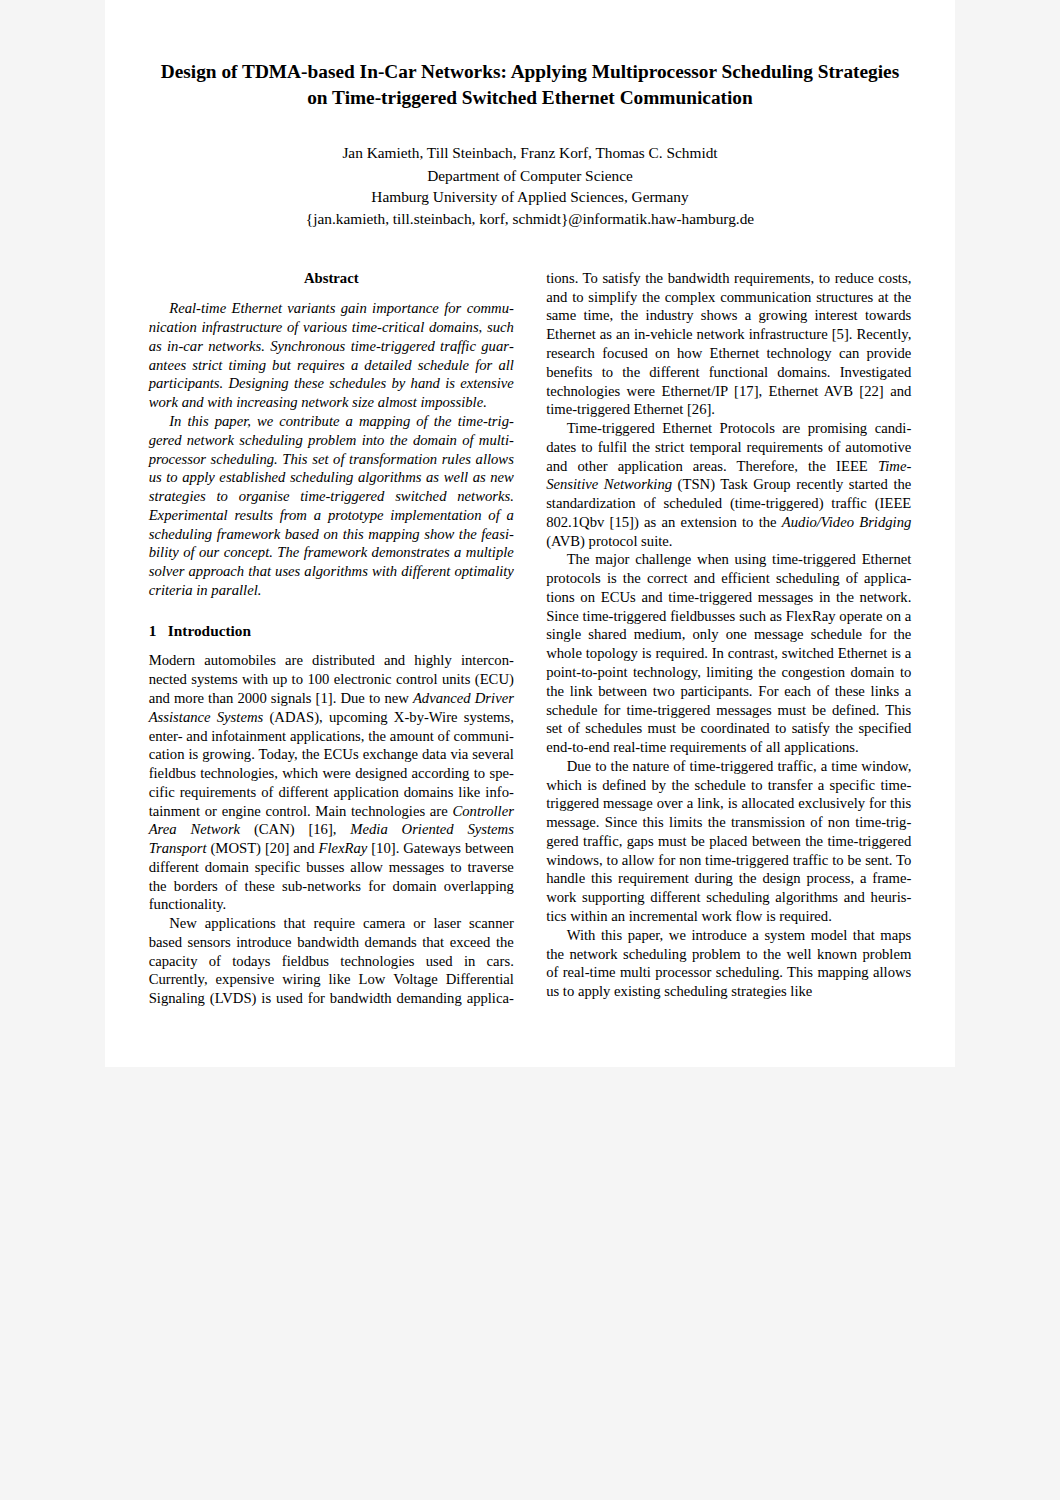Design of TDMA-based In-Car Networks: Applying Multiprocessor Scheduling Strategies on Time-triggered Switched Ethernet Communication
Jan Kamieth, Till Steinbach, Franz Korf, Thomas C. Schmidt
Department of Computer Science
Hamburg University of Applied Sciences, Germany
{jan.kamieth, till.steinbach, korf, schmidt}@informatik.haw-hamburg.de
Abstract
Real-time Ethernet variants gain importance for communication infrastructure of various time-critical domains, such as in-car networks. Synchronous time-triggered traffic guarantees strict timing but requires a detailed schedule for all participants. Designing these schedules by hand is extensive work and with increasing network size almost impossible.
In this paper, we contribute a mapping of the time-triggered network scheduling problem into the domain of multiprocessor scheduling. This set of transformation rules allows us to apply established scheduling algorithms as well as new strategies to organise time-triggered switched networks. Experimental results from a prototype implementation of a scheduling framework based on this mapping show the feasibility of our concept. The framework demonstrates a multiple solver approach that uses algorithms with different optimality criteria in parallel.
1 Introduction
Modern automobiles are distributed and highly interconnected systems with up to 100 electronic control units (ECU) and more than 2000 signals [1]. Due to new Advanced Driver Assistance Systems (ADAS), upcoming X-by-Wire systems, enter- and infotainment applications, the amount of communication is growing. Today, the ECUs exchange data via several fieldbus technologies, which were designed according to specific requirements of different application domains like infotainment or engine control. Main technologies are Controller Area Network (CAN) [16], Media Oriented Systems Transport (MOST) [20] and FlexRay [10]. Gateways between different domain specific busses allow messages to traverse the borders of these sub-networks for domain overlapping functionality.
New applications that require camera or laser scanner based sensors introduce bandwidth demands that exceed the capacity of todays fieldbus technologies used in cars. Currently, expensive wiring like Low Voltage Differential Signaling (LVDS) is used for bandwidth demanding applications. To satisfy the bandwidth requirements, to reduce costs, and to simplify the complex communication structures at the same time, the industry shows a growing interest towards Ethernet as an in-vehicle network infrastructure [5]. Recently, research focused on how Ethernet technology can provide benefits to the different functional domains. Investigated technologies were Ethernet/IP [17], Ethernet AVB [22] and time-triggered Ethernet [26].
Time-triggered Ethernet Protocols are promising candidates to fulfil the strict temporal requirements of automotive and other application areas. Therefore, the IEEE Time-Sensitive Networking (TSN) Task Group recently started the standardization of scheduled (time-triggered) traffic (IEEE 802.1Qbv [15]) as an extension to the Audio/Video Bridging (AVB) protocol suite.
The major challenge when using time-triggered Ethernet protocols is the correct and efficient scheduling of applications on ECUs and time-triggered messages in the network. Since time-triggered fieldbusses such as FlexRay operate on a single shared medium, only one message schedule for the whole topology is required. In contrast, switched Ethernet is a point-to-point technology, limiting the congestion domain to the link between two participants. For each of these links a schedule for time-triggered messages must be defined. This set of schedules must be coordinated to satisfy the specified end-to-end real-time requirements of all applications.
Due to the nature of time-triggered traffic, a time window, which is defined by the schedule to transfer a specific time-triggered message over a link, is allocated exclusively for this message. Since this limits the transmission of non time-triggered traffic, gaps must be placed between the time-triggered windows, to allow for non time-triggered traffic to be sent. To handle this requirement during the design process, a framework supporting different scheduling algorithms and heuristics within an incremental work flow is required.
With this paper, we introduce a system model that maps the network scheduling problem to the well known problem of real-time multi processor scheduling. This mapping allows us to apply existing scheduling strategies like